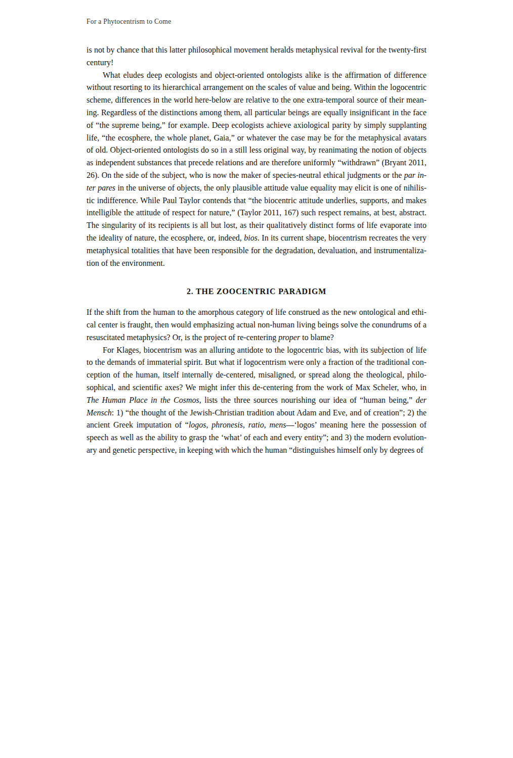For a Phytocentrism to Come
is not by chance that this latter philosophical movement heralds metaphysical revival for the twenty-first century!
What eludes deep ecologists and object-oriented ontologists alike is the affirmation of difference without resorting to its hierarchical arrangement on the scales of value and being. Within the logocentric scheme, differences in the world here-below are relative to the one extra-temporal source of their meaning. Regardless of the distinctions among them, all particular beings are equally insignificant in the face of “the supreme being,” for example. Deep ecologists achieve axiological parity by simply supplanting life, “the ecosphere, the whole planet, Gaia,” or whatever the case may be for the metaphysical avatars of old. Object-oriented ontologists do so in a still less original way, by reanimating the notion of objects as independent substances that precede relations and are therefore uniformly “withdrawn” (Bryant 2011, 26). On the side of the subject, who is now the maker of species-neutral ethical judgments or the par inter pares in the universe of objects, the only plausible attitude value equality may elicit is one of nihilistic indifference. While Paul Taylor contends that “the biocentric attitude underlies, supports, and makes intelligible the attitude of respect for nature,” (Taylor 2011, 167) such respect remains, at best, abstract. The singularity of its recipients is all but lost, as their qualitatively distinct forms of life evaporate into the ideality of nature, the ecosphere, or, indeed, bios. In its current shape, biocentrism recreates the very metaphysical totalities that have been responsible for the degradation, devaluation, and instrumentalization of the environment.
2. The Zoocentric Paradigm
If the shift from the human to the amorphous category of life construed as the new ontological and ethical center is fraught, then would emphasizing actual non-human living beings solve the conundrums of a resuscitated metaphysics? Or, is the project of re-centering proper to blame?
For Klages, biocentrism was an alluring antidote to the logocentric bias, with its subjection of life to the demands of immaterial spirit. But what if logocentrism were only a fraction of the traditional conception of the human, itself internally de-centered, misaligned, or spread along the theological, philosophical, and scientific axes? We might infer this de-centering from the work of Max Scheler, who, in The Human Place in the Cosmos, lists the three sources nourishing our idea of “human being,” der Mensch: 1) “the thought of the Jewish-Christian tradition about Adam and Eve, and of creation”; 2) the ancient Greek imputation of “logos, phronesis, ratio, mens—‘logos’ meaning here the possession of speech as well as the ability to grasp the ‘what’ of each and every entity”; and 3) the modern evolutionary and genetic perspective, in keeping with which the human “distinguishes himself only by degrees of